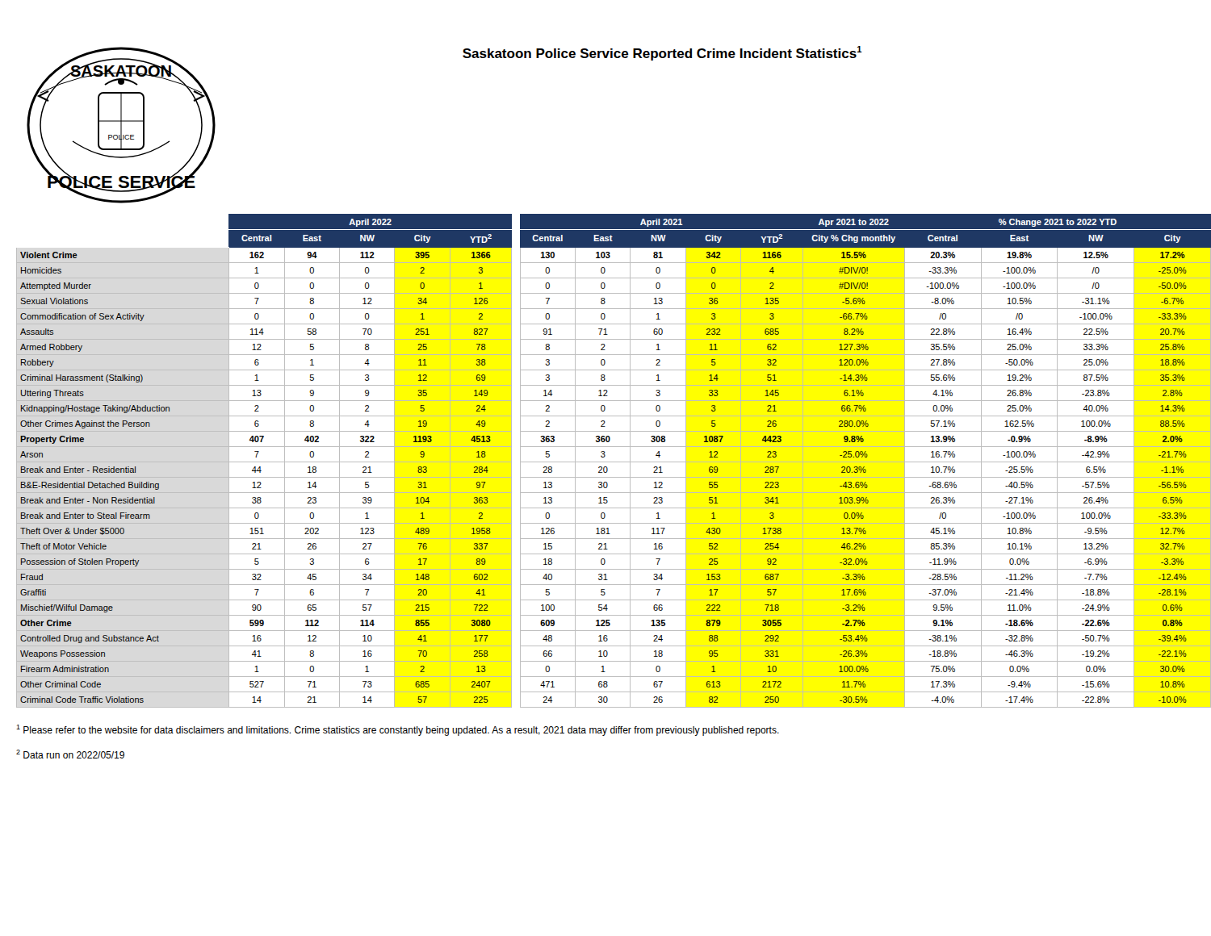SASKATOON POLICE SERVICE POLICE
Saskatoon Police Service Reported Crime Incident Statistics1
| | April 2022 | | April 2021 | Apr 2021 to 2022 | % Change 2021 to 2022 YTD |
| --- | --- | --- | --- | --- | --- |
| Central | East | NW | City | YTD 2 | | Central | East | NW | City | YTD 2 | City % Chg monthly | Central | East | NW | City |
| Violent Crime | 162 | 94 | 112 | 395 | 1366 | | 130 | 103 | 81 | 342 | 1166 | 15.5% | 20.3% | 19.8% | 12.5% | 17.2% |
| Homicides | 1 | 0 | 0 | 2 | 3 | | 0 | 0 | 0 | 0 | 4 | #DIV/0! | -33.3% | -100.0% | /0 | -25.0% |
| Attempted Murder | 0 | 0 | 0 | 0 | 1 | | 0 | 0 | 0 | 0 | 2 | #DIV/0! | -100.0% | -100.0% | /0 | -50.0% |
| Sexual Violations | 7 | 8 | 12 | 34 | 126 | | 7 | 8 | 13 | 36 | 135 | -5.6% | -8.0% | 10.5% | -31.1% | -6.7% |
| Commodification of Sex Activity | 0 | 0 | 0 | 1 | 2 | | 0 | 0 | 1 | 3 | 3 | -66.7% | /0 | /0 | -100.0% | -33.3% |
| Assaults | 114 | 58 | 70 | 251 | 827 | | 91 | 71 | 60 | 232 | 685 | 8.2% | 22.8% | 16.4% | 22.5% | 20.7% |
| Armed Robbery | 12 | 5 | 8 | 25 | 78 | | 8 | 2 | 1 | 11 | 62 | 127.3% | 35.5% | 25.0% | 33.3% | 25.8% |
| Robbery | 6 | 1 | 4 | 11 | 38 | | 3 | 0 | 2 | 5 | 32 | 120.0% | 27.8% | -50.0% | 25.0% | 18.8% |
| Criminal Harassment (Stalking) | 1 | 5 | 3 | 12 | 69 | | 3 | 8 | 1 | 14 | 51 | -14.3% | 55.6% | 19.2% | 87.5% | 35.3% |
| Uttering Threats | 13 | 9 | 9 | 35 | 149 | | 14 | 12 | 3 | 33 | 145 | 6.1% | 4.1% | 26.8% | -23.8% | 2.8% |
| Kidnapping/Hostage Taking/Abduction | 2 | 0 | 2 | 5 | 24 | | 2 | 0 | 0 | 3 | 21 | 66.7% | 0.0% | 25.0% | 40.0% | 14.3% |
| Other Crimes Against the Person | 6 | 8 | 4 | 19 | 49 | | 2 | 2 | 0 | 5 | 26 | 280.0% | 57.1% | 162.5% | 100.0% | 88.5% |
| Property Crime | 407 | 402 | 322 | 1193 | 4513 | | 363 | 360 | 308 | 1087 | 4423 | 9.8% | 13.9% | -0.9% | -8.9% | 2.0% |
| Arson | 7 | 0 | 2 | 9 | 18 | | 5 | 3 | 4 | 12 | 23 | -25.0% | 16.7% | -100.0% | -42.9% | -21.7% |
| Break and Enter - Residential | 44 | 18 | 21 | 83 | 284 | | 28 | 20 | 21 | 69 | 287 | 20.3% | 10.7% | -25.5% | 6.5% | -1.1% |
| B&E-Residential Detached Building | 12 | 14 | 5 | 31 | 97 | | 13 | 30 | 12 | 55 | 223 | -43.6% | -68.6% | -40.5% | -57.5% | -56.5% |
| Break and Enter - Non Residential | 38 | 23 | 39 | 104 | 363 | | 13 | 15 | 23 | 51 | 341 | 103.9% | 26.3% | -27.1% | 26.4% | 6.5% |
| Break and Enter to Steal Firearm | 0 | 0 | 1 | 1 | 2 | | 0 | 0 | 1 | 1 | 3 | 0.0% | /0 | -100.0% | 100.0% | -33.3% |
| Theft Over & Under $5000 | 151 | 202 | 123 | 489 | 1958 | | 126 | 181 | 117 | 430 | 1738 | 13.7% | 45.1% | 10.8% | -9.5% | 12.7% |
| Theft of Motor Vehicle | 21 | 26 | 27 | 76 | 337 | | 15 | 21 | 16 | 52 | 254 | 46.2% | 85.3% | 10.1% | 13.2% | 32.7% |
| Possession of Stolen Property | 5 | 3 | 6 | 17 | 89 | | 18 | 0 | 7 | 25 | 92 | -32.0% | -11.9% | 0.0% | -6.9% | -3.3% |
| Fraud | 32 | 45 | 34 | 148 | 602 | | 40 | 31 | 34 | 153 | 687 | -3.3% | -28.5% | -11.2% | -7.7% | -12.4% |
| Graffiti | 7 | 6 | 7 | 20 | 41 | | 5 | 5 | 7 | 17 | 57 | 17.6% | -37.0% | -21.4% | -18.8% | -28.1% |
| Mischief/Wilful Damage | 90 | 65 | 57 | 215 | 722 | | 100 | 54 | 66 | 222 | 718 | -3.2% | 9.5% | 11.0% | -24.9% | 0.6% |
| Other Crime | 599 | 112 | 114 | 855 | 3080 | | 609 | 125 | 135 | 879 | 3055 | -2.7% | 9.1% | -18.6% | -22.6% | 0.8% |
| Controlled Drug and Substance Act | 16 | 12 | 10 | 41 | 177 | | 48 | 16 | 24 | 88 | 292 | -53.4% | -38.1% | -32.8% | -50.7% | -39.4% |
| Weapons Possession | 41 | 8 | 16 | 70 | 258 | | 66 | 10 | 18 | 95 | 331 | -26.3% | -18.8% | -46.3% | -19.2% | -22.1% |
| Firearm Administration | 1 | 0 | 1 | 2 | 13 | | 0 | 1 | 0 | 1 | 10 | 100.0% | 75.0% | 0.0% | 0.0% | 30.0% |
| Other Criminal Code | 527 | 71 | 73 | 685 | 2407 | | 471 | 68 | 67 | 613 | 2172 | 11.7% | 17.3% | -9.4% | -15.6% | 10.8% |
| Criminal Code Traffic Violations | 14 | 21 | 14 | 57 | 225 | | 24 | 30 | 26 | 82 | 250 | -30.5% | -4.0% | -17.4% | -22.8% | -10.0% |
1 Please refer to the website for data disclaimers and limitations. Crime statistics are constantly being updated. As a result, 2021 data may differ from previously published reports.
2 Data run on 2022/05/19